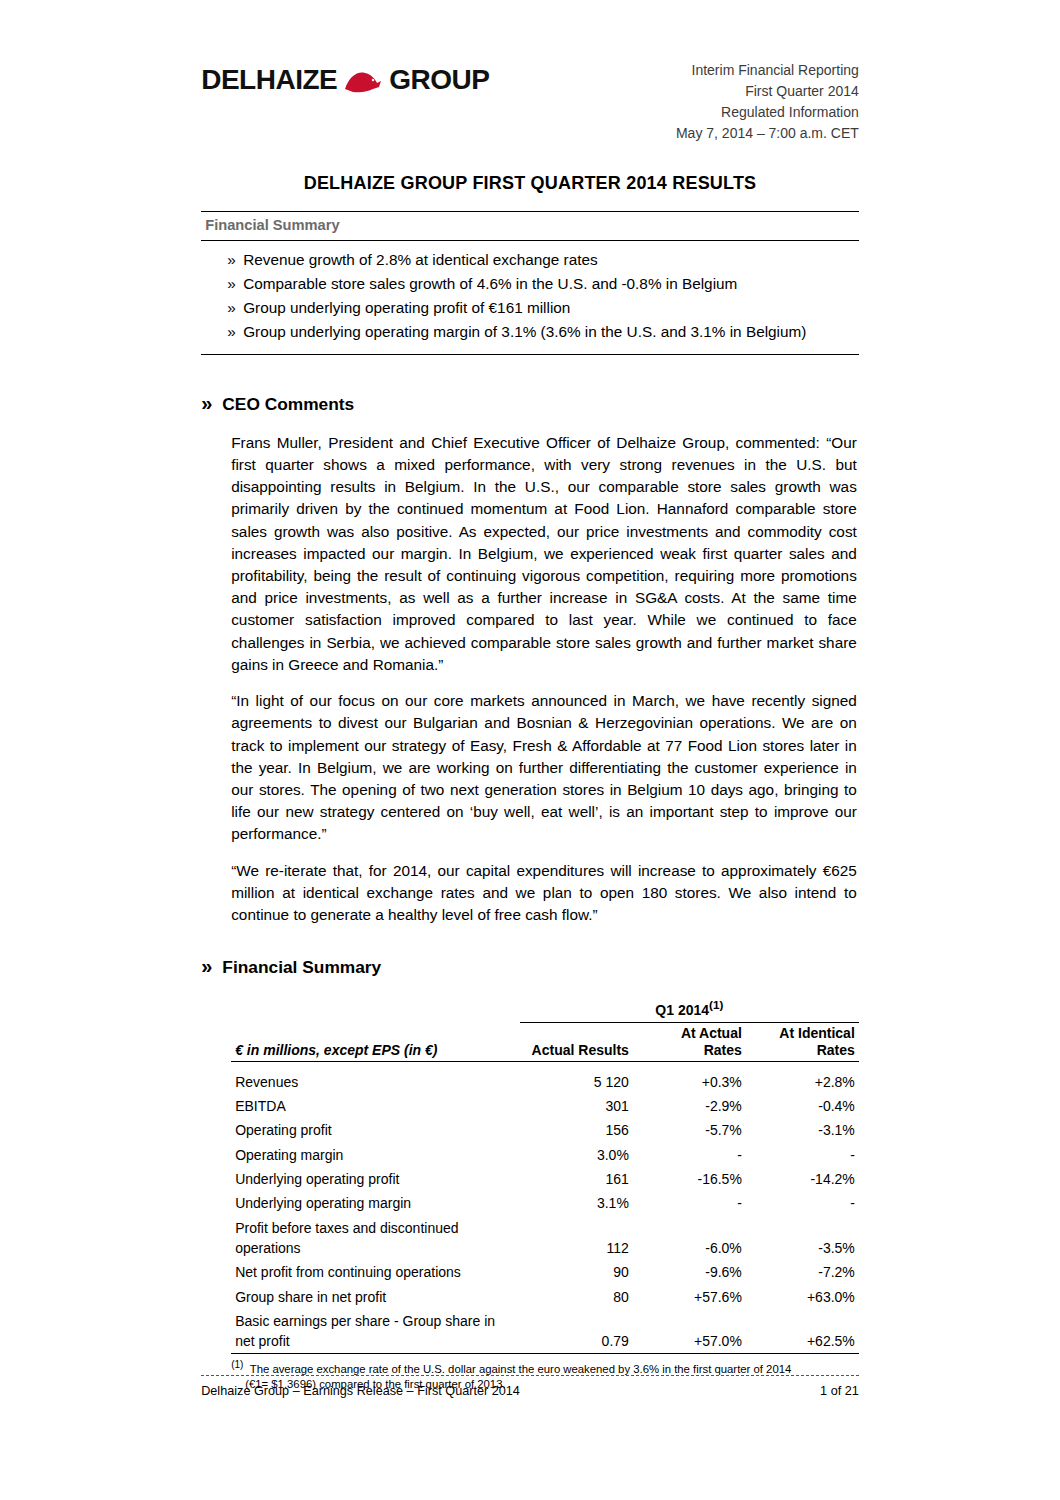DELHAIZE GROUP
Interim Financial Reporting
First Quarter 2014
Regulated Information
May 7, 2014 – 7:00 a.m. CET
DELHAIZE GROUP FIRST QUARTER 2014 RESULTS
Financial Summary
Revenue growth of 2.8% at identical exchange rates
Comparable store sales growth of 4.6% in the U.S. and -0.8% in Belgium
Group underlying operating profit of €161 million
Group underlying operating margin of 3.1% (3.6% in the U.S. and 3.1% in Belgium)
» CEO Comments
Frans Muller, President and Chief Executive Officer of Delhaize Group, commented: “Our first quarter shows a mixed performance, with very strong revenues in the U.S. but disappointing results in Belgium. In the U.S., our comparable store sales growth was primarily driven by the continued momentum at Food Lion. Hannaford comparable store sales growth was also positive. As expected, our price investments and commodity cost increases impacted our margin. In Belgium, we experienced weak first quarter sales and profitability, being the result of continuing vigorous competition, requiring more promotions and price investments, as well as a further increase in SG&A costs. At the same time customer satisfaction improved compared to last year. While we continued to face challenges in Serbia, we achieved comparable store sales growth and further market share gains in Greece and Romania.”
“In light of our focus on our core markets announced in March, we have recently signed agreements to divest our Bulgarian and Bosnian & Herzegovinian operations. We are on track to implement our strategy of Easy, Fresh & Affordable at 77 Food Lion stores later in the year. In Belgium, we are working on further differentiating the customer experience in our stores. The opening of two next generation stores in Belgium 10 days ago, bringing to life our new strategy centered on ‘buy well, eat well’, is an important step to improve our performance.”
“We re-iterate that, for 2014, our capital expenditures will increase to approximately €625 million at identical exchange rates and we plan to open 180 stores. We also intend to continue to generate a healthy level of free cash flow.”
» Financial Summary
| | Q1 2014 (1) |
| € in millions, except EPS (in €) | Actual Results | At Actual Rates | At Identical Rates |
| Revenues | 5 120 | +0.3% | +2.8% |
| EBITDA | 301 | -2.9% | -0.4% |
| Operating profit | 156 | -5.7% | -3.1% |
| Operating margin | 3.0% | - | - |
| Underlying operating profit | 161 | -16.5% | -14.2% |
| Underlying operating margin | 3.1% | - | - |
| Profit before taxes and discontinued operations | 112 | -6.0% | -3.5% |
| Net profit from continuing operations | 90 | -9.6% | -7.2% |
| Group share in net profit | 80 | +57.6% | +63.0% |
| Basic earnings per share - Group share in net profit | 0.79 | +57.0% | +62.5% |
(1) The average exchange rate of the U.S. dollar against the euro weakened by 3.6% in the first quarter of 2014 (€1= $1.3696) compared to the first quarter of 2013.
Delhaize Group – Earnings Release – First Quarter 2014 1 of 21